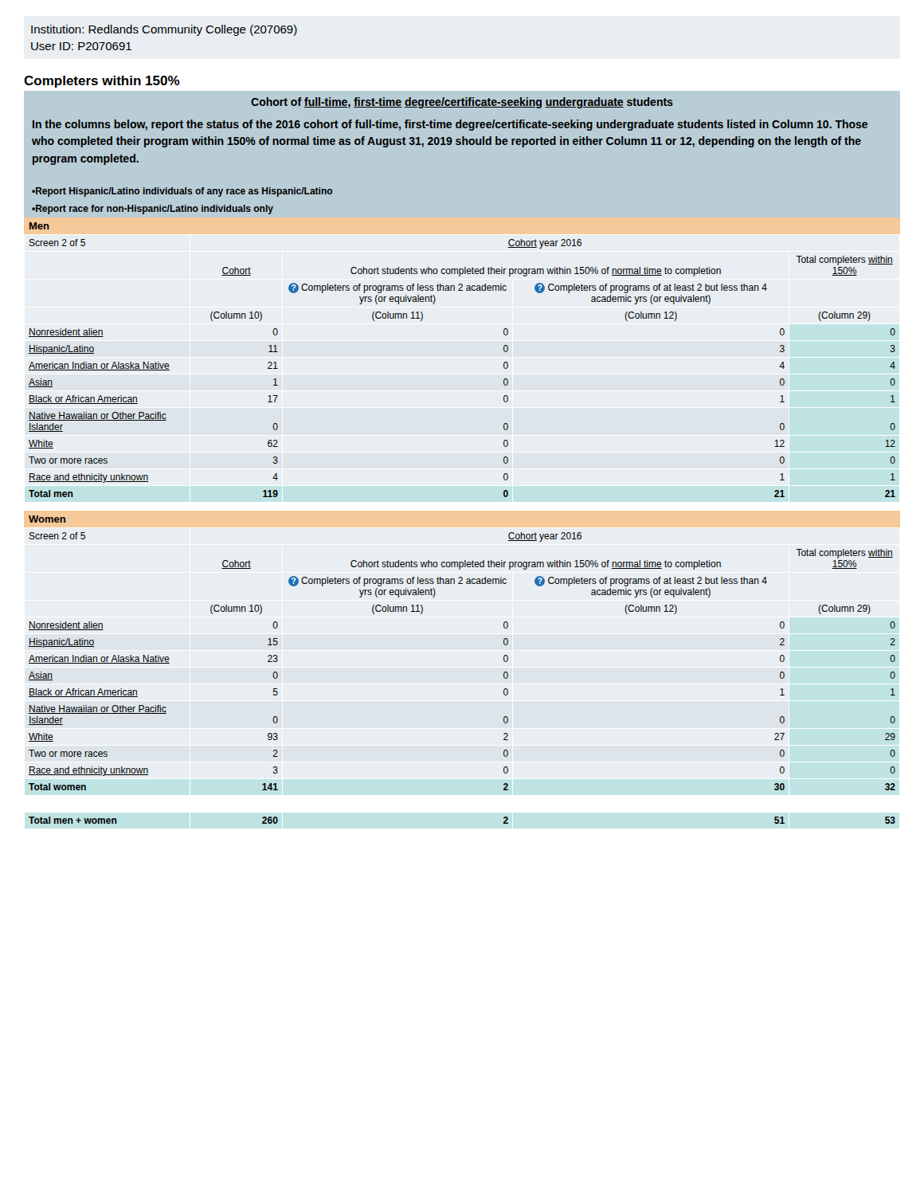Institution: Redlands Community College (207069)
User ID: P2070691
Completers within 150%
Cohort of full-time, first-time degree/certificate-seeking undergraduate students
In the columns below, report the status of the 2016 cohort of full-time, first-time degree/certificate-seeking undergraduate students listed in Column 10. Those who completed their program within 150% of normal time as of August 31, 2019 should be reported in either Column 11 or 12, depending on the length of the program completed.
•Report Hispanic/Latino individuals of any race as Hispanic/Latino
•Report race for non-Hispanic/Latino individuals only
Men
| Screen 2 of 5 | Cohort year 2016 |
| | Cohort | Cohort students who completed their program within 150% of normal time to completion | Total completers within 150% |
| | | ? Completers of programs of less than 2 academic yrs (or equivalent) | ? Completers of programs of at least 2 but less than 4 academic yrs (or equivalent) | |
| | (Column 10) | (Column 11) | (Column 12) | (Column 29) |
| Nonresident alien | 0 | 0 | 0 | 0 |
| Hispanic/Latino | 11 | 0 | 3 | 3 |
| American Indian or Alaska Native | 21 | 0 | 4 | 4 |
| Asian | 1 | 0 | 0 | 0 |
| Black or African American | 17 | 0 | 1 | 1 |
| Native Hawaiian or Other Pacific Islander | 0 | 0 | 0 | 0 |
| White | 62 | 0 | 12 | 12 |
| Two or more races | 3 | 0 | 0 | 0 |
| Race and ethnicity unknown | 4 | 0 | 1 | 1 |
| Total men | 119 | 0 | 21 | 21 |
Women
| Screen 2 of 5 | Cohort year 2016 |
| | Cohort | Cohort students who completed their program within 150% of normal time to completion | Total completers within 150% |
| | | ? Completers of programs of less than 2 academic yrs (or equivalent) | ? Completers of programs of at least 2 but less than 4 academic yrs (or equivalent) | |
| | (Column 10) | (Column 11) | (Column 12) | (Column 29) |
| Nonresident alien | 0 | 0 | 0 | 0 |
| Hispanic/Latino | 15 | 0 | 2 | 2 |
| American Indian or Alaska Native | 23 | 0 | 0 | 0 |
| Asian | 0 | 0 | 0 | 0 |
| Black or African American | 5 | 0 | 1 | 1 |
| Native Hawaiian or Other Pacific Islander | 0 | 0 | 0 | 0 |
| White | 93 | 2 | 27 | 29 |
| Two or more races | 2 | 0 | 0 | 0 |
| Race and ethnicity unknown | 3 | 0 | 0 | 0 |
| Total women | 141 | 2 | 30 | 32 |
| Total men + women | 260 | 2 | 51 | 53 |